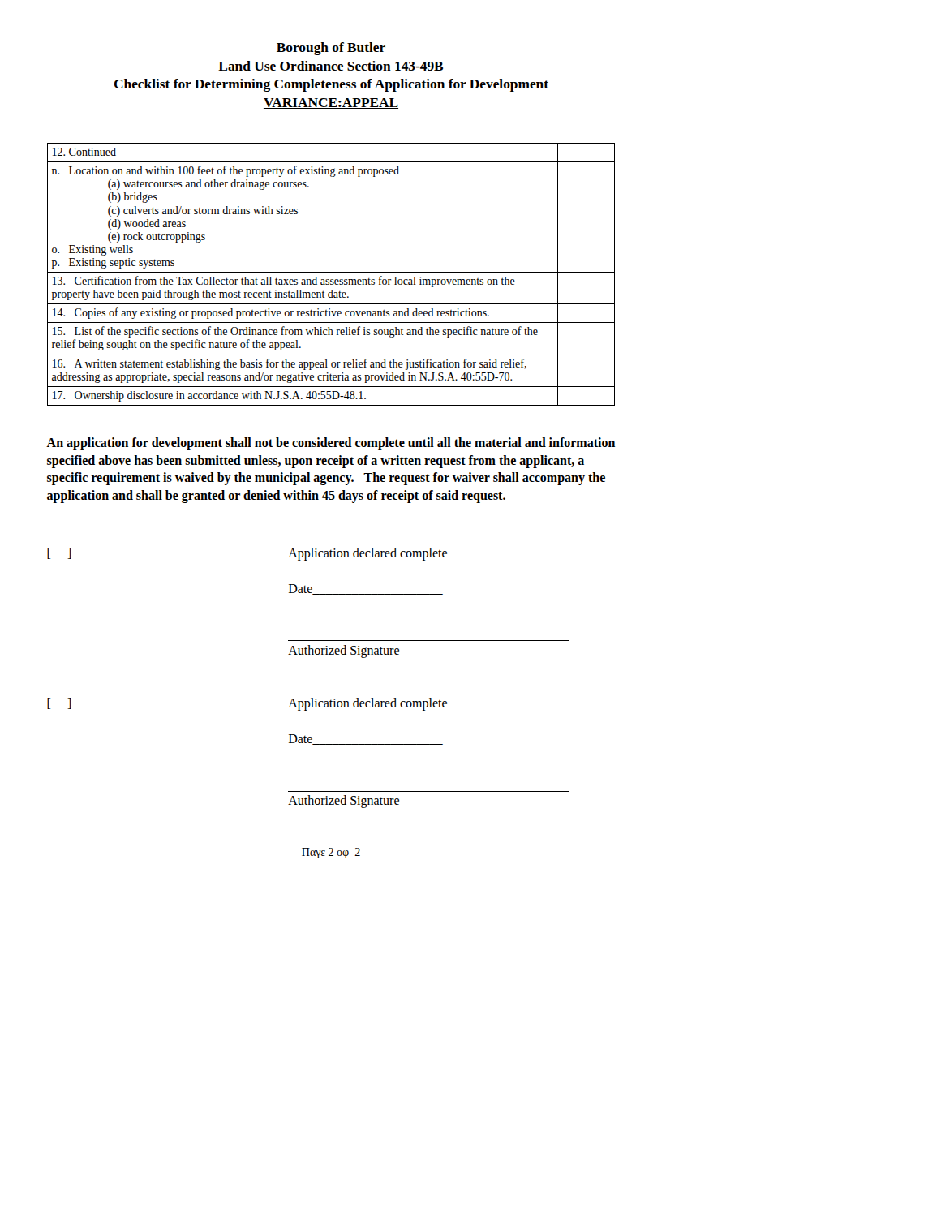Borough of Butler Land Use Ordinance Section 143-49B Checklist for Determining Completeness of Application for Development VARIANCE:APPEAL
| 12. Continued | |
| n. Location on and within 100 feet of the property of existing and proposed (a) watercourses and other drainage courses. (b) bridges (c) culverts and/or storm drains with sizes (d) wooded areas (e) rock outcroppings o. Existing wells p. Existing septic systems | |
| 13. Certification from the Tax Collector that all taxes and assessments for local improvements on the property have been paid through the most recent installment date. | |
| 14. Copies of any existing or proposed protective or restrictive covenants and deed restrictions. | |
| 15. List of the specific sections of the Ordinance from which relief is sought and the specific nature of the relief being sought on the specific nature of the appeal. | |
| 16. A written statement establishing the basis for the appeal or relief and the justification for said relief, addressing as appropriate, special reasons and/or negative criteria as provided in N.J.S.A. 40:55D-70. | |
| 17. Ownership disclosure in accordance with N.J.S.A. 40:55D-48.1. | |
An application for development shall not be considered complete until all the material and information specified above has been submitted unless, upon receipt of a written request from the applicant, a specific requirement is waived by the municipal agency. The request for waiver shall accompany the application and shall be granted or denied within 45 days of receipt of said request.
[ ]
Application declared complete
Date____________________
Authorized Signature
[ ]
Application declared complete
Date____________________
Authorized Signature
Παγε 2 οφ 2